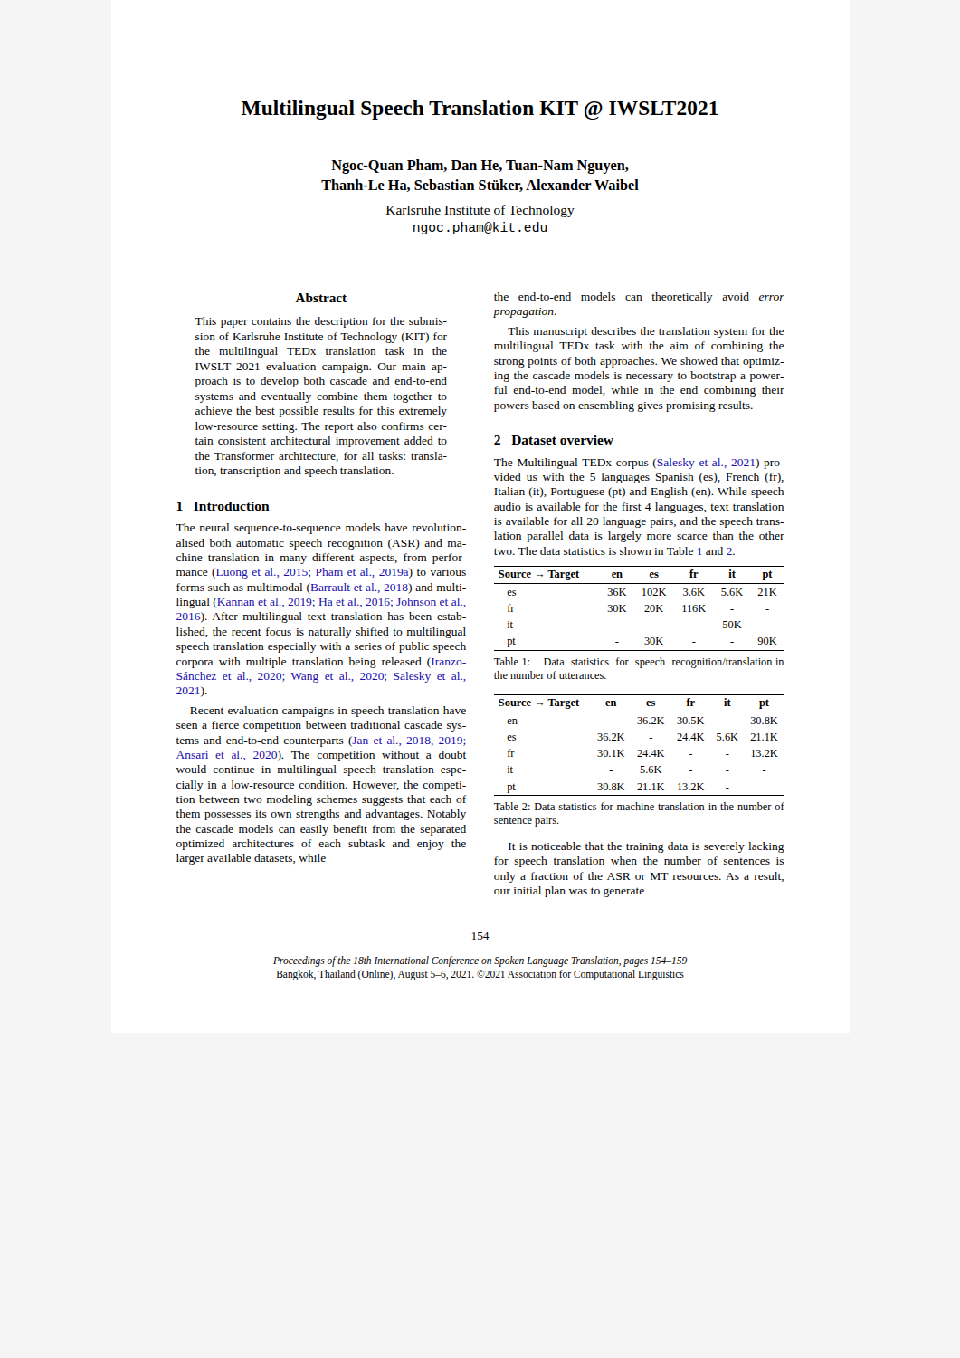Multilingual Speech Translation KIT @ IWSLT2021
Ngoc-Quan Pham, Dan He, Tuan-Nam Nguyen,
Thanh-Le Ha, Sebastian Stüker, Alexander Waibel
Karlsruhe Institute of Technology
ngoc.pham@kit.edu
Abstract
This paper contains the description for the submission of Karlsruhe Institute of Technology (KIT) for the multilingual TEDx translation task in the IWSLT 2021 evaluation campaign. Our main approach is to develop both cascade and end-to-end systems and eventually combine them together to achieve the best possible results for this extremely low-resource setting. The report also confirms certain consistent architectural improvement added to the Transformer architecture, for all tasks: translation, transcription and speech translation.
1 Introduction
The neural sequence-to-sequence models have revolutionalised both automatic speech recognition (ASR) and machine translation in many different aspects, from performance (Luong et al., 2015; Pham et al., 2019a) to various forms such as multimodal (Barrault et al., 2018) and multilingual (Kannan et al., 2019; Ha et al., 2016; Johnson et al., 2016). After multilingual text translation has been established, the recent focus is naturally shifted to multilingual speech translation especially with a series of public speech corpora with multiple translation being released (Iranzo-Sánchez et al., 2020; Wang et al., 2020; Salesky et al., 2021).
Recent evaluation campaigns in speech translation have seen a fierce competition between traditional cascade systems and end-to-end counterparts (Jan et al., 2018, 2019; Ansari et al., 2020). The competition without a doubt would continue in multilingual speech translation especially in a low-resource condition. However, the competition between two modeling schemes suggests that each of them possesses its own strengths and advantages. Notably the cascade models can easily benefit from the separated optimized architectures of each subtask and enjoy the larger available datasets, while
the end-to-end models can theoretically avoid error propagation.
This manuscript describes the translation system for the multilingual TEDx task with the aim of combining the strong points of both approaches. We showed that optimizing the cascade models is necessary to bootstrap a powerful end-to-end model, while in the end combining their powers based on ensembling gives promising results.
2 Dataset overview
The Multilingual TEDx corpus (Salesky et al., 2021) provided us with the 5 languages Spanish (es), French (fr), Italian (it), Portuguese (pt) and English (en). While speech audio is available for the first 4 languages, text translation is available for all 20 language pairs, and the speech translation parallel data is largely more scarce than the other two. The data statistics is shown in Table 1 and 2.
| Source → Target | en | es | fr | it | pt |
| --- | --- | --- | --- | --- | --- |
| es | 36K | 102K | 3.6K | 5.6K | 21K |
| fr | 30K | 20K | 116K | - | - |
| it | - | - | - | 50K | - |
| pt | - | 30K | - | - | 90K |
Table 1: Data statistics for speech recognition/translation in the number of utterances.
| Source → Target | en | es | fr | it | pt |
| --- | --- | --- | --- | --- | --- |
| en | - | 36.2K | 30.5K | - | 30.8K |
| es | 36.2K | - | 24.4K | 5.6K | 21.1K |
| fr | 30.1K | 24.4K | - | - | 13.2K |
| it | - | 5.6K | - | - | - |
| pt | 30.8K | 21.1K | 13.2K | - | |
Table 2: Data statistics for machine translation in the number of sentence pairs.
It is noticeable that the training data is severely lacking for speech translation when the number of sentences is only a fraction of the ASR or MT resources. As a result, our initial plan was to generate
154
Proceedings of the 18th International Conference on Spoken Language Translation, pages 154–159
Bangkok, Thailand (Online), August 5–6, 2021. ©2021 Association for Computational Linguistics